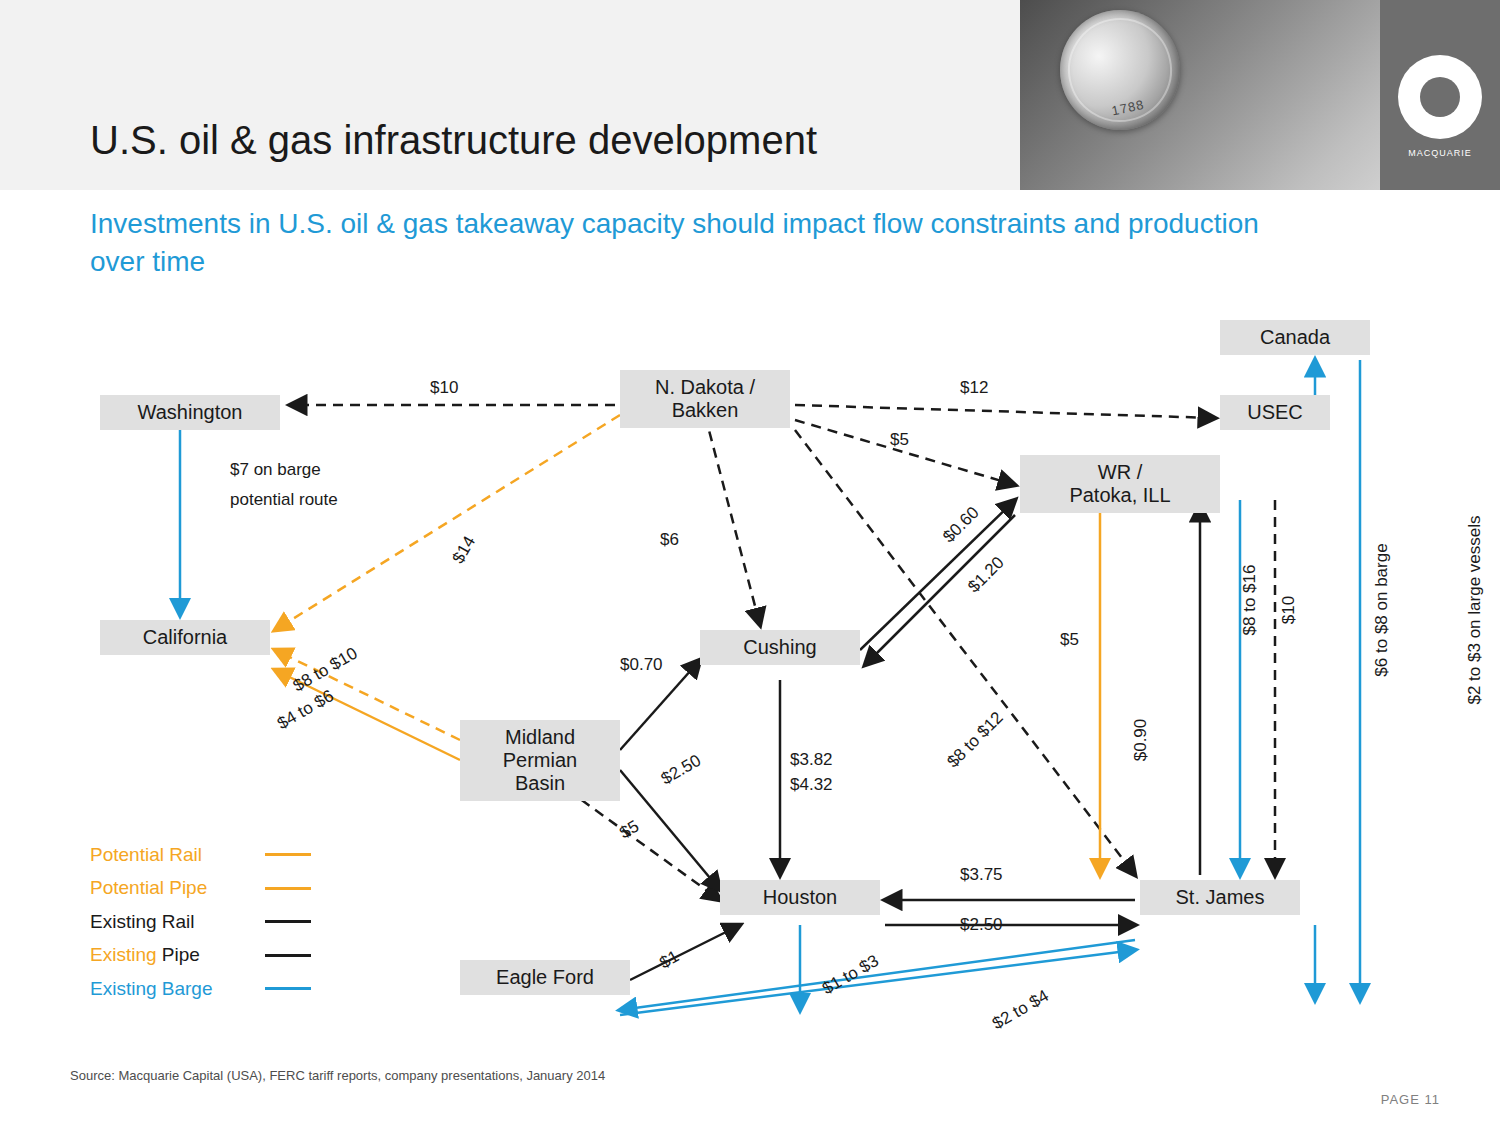MACQUARIE
U.S. oil & gas infrastructure development
Investments in U.S. oil & gas takeaway capacity should impact flow constraints and production over time
Canada
USEC
N. Dakota / Bakken
Washington
WR / Patoka, ILL
California
Cushing
Midland Permian Basin
Houston
St. James
Eagle Ford
$10
$12
$5
$7 on barge
potential route
$14
$6
$0.60
$1.20
$8 to $16
$10
$6 to $8 on barge
$2 to $3 on large vessels
$5
$0.70
$8 to $10
$4 to $6
$8 to $12
$0.90
$2.50
$3.82
$4.32
$5
$3.75
$2.50
$1
$1 to $3
$2 to $4
Potential Rail
Potential Pipe
Existing Rail
Existing Pipe
Existing Barge
Source: Macquarie Capital (USA), FERC tariff reports, company presentations, January 2014
PAGE 11